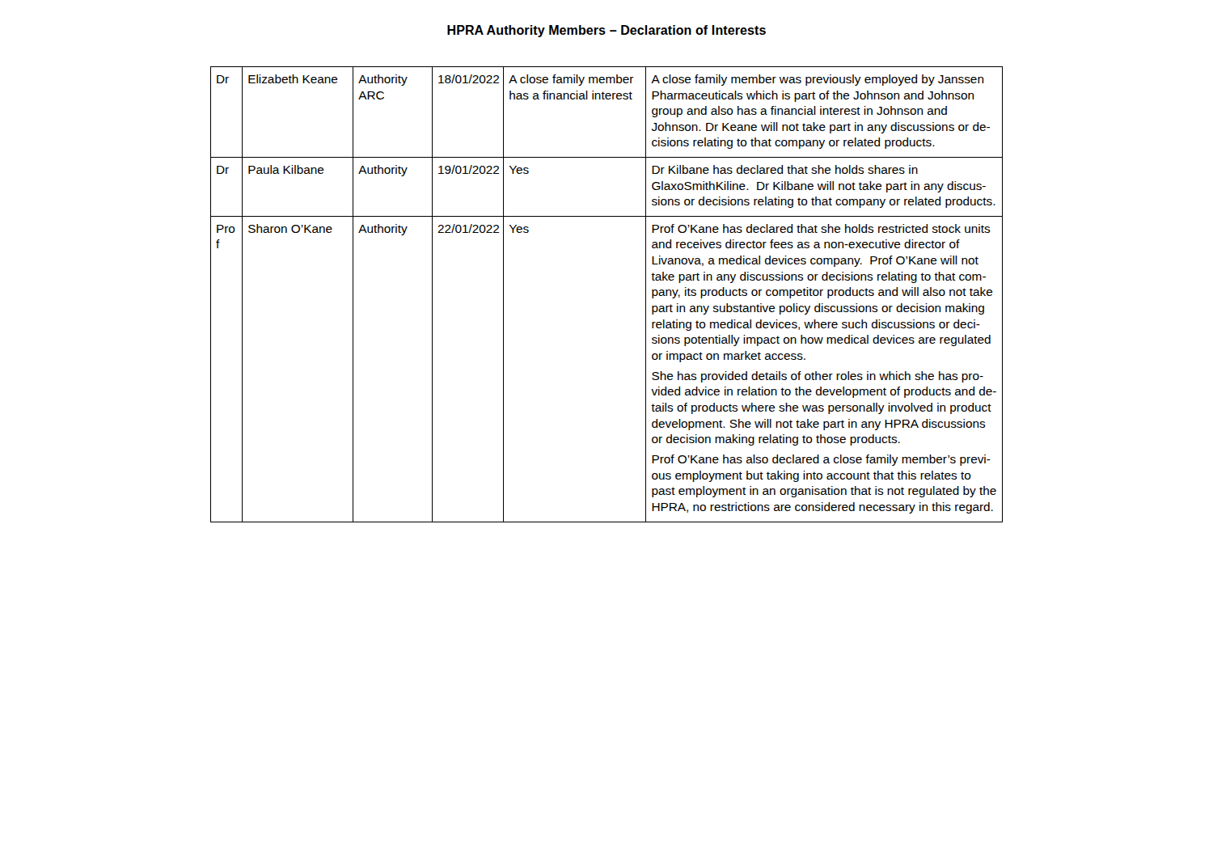HPRA Authority Members – Declaration of Interests
| Dr | Elizabeth Keane | Authority ARC | 18/01/2022 | A close family member has a financial interest | A close family member was previously employed by Janssen Pharmaceuticals which is part of the Johnson and Johnson group and also has a financial interest in Johnson and Johnson. Dr Keane will not take part in any discussions or decisions relating to that company or related products. |
| Dr | Paula Kilbane | Authority | 19/01/2022 | Yes | Dr Kilbane has declared that she holds shares in GlaxoSmithKiline. Dr Kilbane will not take part in any discussions or decisions relating to that company or related products. |
| Prof | Sharon O’Kane | Authority | 22/01/2022 | Yes | Prof O’Kane has declared that she holds restricted stock units and receives director fees as a non-executive director of Livanova, a medical devices company. Prof O’Kane will not take part in any discussions or decisions relating to that company, its products or competitor products and will also not take part in any substantive policy discussions or decision making relating to medical devices, where such discussions or decisions potentially impact on how medical devices are regulated or impact on market access. She has provided details of other roles in which she has provided advice in relation to the development of products and details of products where she was personally involved in product development. She will not take part in any HPRA discussions or decision making relating to those products. Prof O’Kane has also declared a close family member’s previous employment but taking into account that this relates to past employment in an organisation that is not regulated by the HPRA, no restrictions are considered necessary in this regard. |